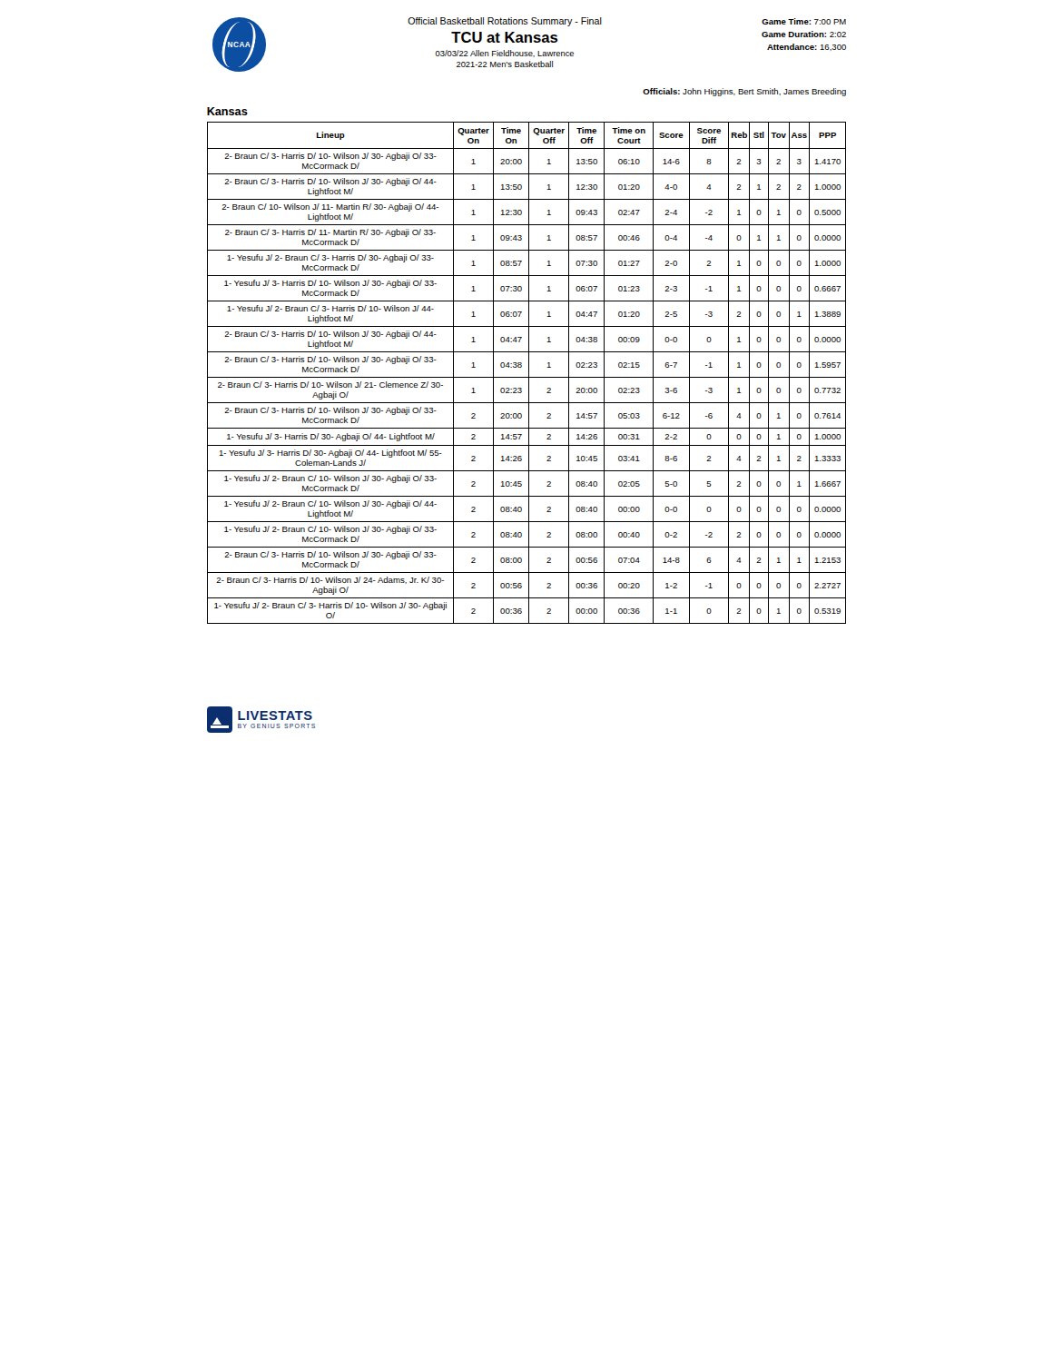Official Basketball Rotations Summary - Final
TCU at Kansas
03/03/22 Allen Fieldhouse, Lawrence
2021-22 Men's Basketball
Game Time: 7:00 PM
Game Duration: 2:02
Attendance: 16,300
Officials: John Higgins, Bert Smith, James Breeding
Kansas
| Lineup | Quarter On | Time On | Quarter Off | Time Off | Time on Court | Score | Score Diff | Reb | Stl | Tov | Ass | PPP |
| --- | --- | --- | --- | --- | --- | --- | --- | --- | --- | --- | --- | --- |
| 2- Braun C/ 3- Harris D/ 10- Wilson J/ 30- Agbaji O/ 33- McCormack D/ | 1 | 20:00 | 1 | 13:50 | 06:10 | 14-6 | 8 | 2 | 3 | 2 | 3 | 1.4170 |
| 2- Braun C/ 3- Harris D/ 10- Wilson J/ 30- Agbaji O/ 44- Lightfoot M/ | 1 | 13:50 | 1 | 12:30 | 01:20 | 4-0 | 4 | 2 | 1 | 2 | 2 | 1.0000 |
| 2- Braun C/ 10- Wilson J/ 11- Martin R/ 30- Agbaji O/ 44- Lightfoot M/ | 1 | 12:30 | 1 | 09:43 | 02:47 | 2-4 | -2 | 1 | 0 | 1 | 0 | 0.5000 |
| 2- Braun C/ 3- Harris D/ 11- Martin R/ 30- Agbaji O/ 33- McCormack D/ | 1 | 09:43 | 1 | 08:57 | 00:46 | 0-4 | -4 | 0 | 1 | 1 | 0 | 0.0000 |
| 1- Yesufu J/ 2- Braun C/ 3- Harris D/ 30- Agbaji O/ 33- McCormack D/ | 1 | 08:57 | 1 | 07:30 | 01:27 | 2-0 | 2 | 1 | 0 | 0 | 0 | 1.0000 |
| 1- Yesufu J/ 3- Harris D/ 10- Wilson J/ 30- Agbaji O/ 33- McCormack D/ | 1 | 07:30 | 1 | 06:07 | 01:23 | 2-3 | -1 | 1 | 0 | 0 | 0 | 0.6667 |
| 1- Yesufu J/ 2- Braun C/ 3- Harris D/ 10- Wilson J/ 44- Lightfoot M/ | 1 | 06:07 | 1 | 04:47 | 01:20 | 2-5 | -3 | 2 | 0 | 0 | 1 | 1.3889 |
| 2- Braun C/ 3- Harris D/ 10- Wilson J/ 30- Agbaji O/ 44- Lightfoot M/ | 1 | 04:47 | 1 | 04:38 | 00:09 | 0-0 | 0 | 1 | 0 | 0 | 0 | 0.0000 |
| 2- Braun C/ 3- Harris D/ 10- Wilson J/ 30- Agbaji O/ 33- McCormack D/ | 1 | 04:38 | 1 | 02:23 | 02:15 | 6-7 | -1 | 1 | 0 | 0 | 0 | 1.5957 |
| 2- Braun C/ 3- Harris D/ 10- Wilson J/ 21- Clemence Z/ 30- Agbaji O/ | 1 | 02:23 | 2 | 20:00 | 02:23 | 3-6 | -3 | 1 | 0 | 0 | 0 | 0.7732 |
| 2- Braun C/ 3- Harris D/ 10- Wilson J/ 30- Agbaji O/ 33- McCormack D/ | 2 | 20:00 | 2 | 14:57 | 05:03 | 6-12 | -6 | 4 | 0 | 1 | 0 | 0.7614 |
| 1- Yesufu J/ 3- Harris D/ 30- Agbaji O/ 44- Lightfoot M/ | 2 | 14:57 | 2 | 14:26 | 00:31 | 2-2 | 0 | 0 | 0 | 1 | 0 | 1.0000 |
| 1- Yesufu J/ 3- Harris D/ 30- Agbaji O/ 44- Lightfoot M/ 55- Coleman-Lands J/ | 2 | 14:26 | 2 | 10:45 | 03:41 | 8-6 | 2 | 4 | 2 | 1 | 2 | 1.3333 |
| 1- Yesufu J/ 2- Braun C/ 10- Wilson J/ 30- Agbaji O/ 33- McCormack D/ | 2 | 10:45 | 2 | 08:40 | 02:05 | 5-0 | 5 | 2 | 0 | 0 | 1 | 1.6667 |
| 1- Yesufu J/ 2- Braun C/ 10- Wilson J/ 30- Agbaji O/ 44- Lightfoot M/ | 2 | 08:40 | 2 | 08:40 | 00:00 | 0-0 | 0 | 0 | 0 | 0 | 0 | 0.0000 |
| 1- Yesufu J/ 2- Braun C/ 10- Wilson J/ 30- Agbaji O/ 33- McCormack D/ | 2 | 08:40 | 2 | 08:00 | 00:40 | 0-2 | -2 | 2 | 0 | 0 | 0 | 0.0000 |
| 2- Braun C/ 3- Harris D/ 10- Wilson J/ 30- Agbaji O/ 33- McCormack D/ | 2 | 08:00 | 2 | 00:56 | 07:04 | 14-8 | 6 | 4 | 2 | 1 | 1 | 1.2153 |
| 2- Braun C/ 3- Harris D/ 10- Wilson J/ 24- Adams, Jr. K/ 30- Agbaji O/ | 2 | 00:56 | 2 | 00:36 | 00:20 | 1-2 | -1 | 0 | 0 | 0 | 0 | 2.2727 |
| 1- Yesufu J/ 2- Braun C/ 3- Harris D/ 10- Wilson J/ 30- Agbaji O/ | 2 | 00:36 | 2 | 00:00 | 00:36 | 1-1 | 0 | 2 | 0 | 1 | 0 | 0.5319 |
LIVESTATS
BY GENIUS SPORTS